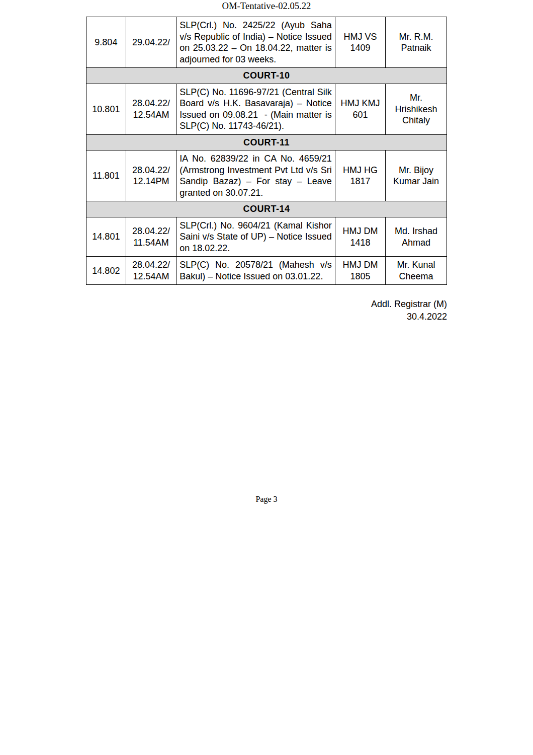OM-Tentative-02.05.22
| 9.804 | 29.04.22/ | SLP(Crl.) No. 2425/22 (Ayub Saha v/s Republic of India) – Notice Issued on 25.03.22 – On 18.04.22, matter is adjourned for 03 weeks. | HMJ VS 1409 | Mr. R.M. Patnaik |
| COURT-10 |
| 10.801 | 28.04.22/ 12.54AM | SLP(C) No. 11696-97/21 (Central Silk Board v/s H.K. Basavaraja) – Notice Issued on 09.08.21 - (Main matter is SLP(C) No. 11743-46/21). | HMJ KMJ 601 | Mr. Hrishikesh Chitaly |
| COURT-11 |
| 11.801 | 28.04.22/ 12.14PM | IA No. 62839/22 in CA No. 4659/21 (Armstrong Investment Pvt Ltd v/s Sri Sandip Bazaz) – For stay – Leave granted on 30.07.21. | HMJ HG 1817 | Mr. Bijoy Kumar Jain |
| COURT-14 |
| 14.801 | 28.04.22/ 11.54AM | SLP(Crl.) No. 9604/21 (Kamal Kishor Saini v/s State of UP) – Notice Issued on 18.02.22. | HMJ DM 1418 | Md. Irshad Ahmad |
| 14.802 | 28.04.22/ 12.54AM | SLP(C) No. 20578/21 (Mahesh v/s Bakul) – Notice Issued on 03.01.22. | HMJ DM 1805 | Mr. Kunal Cheema |
Addl. Registrar (M)
30.4.2022
Page 3